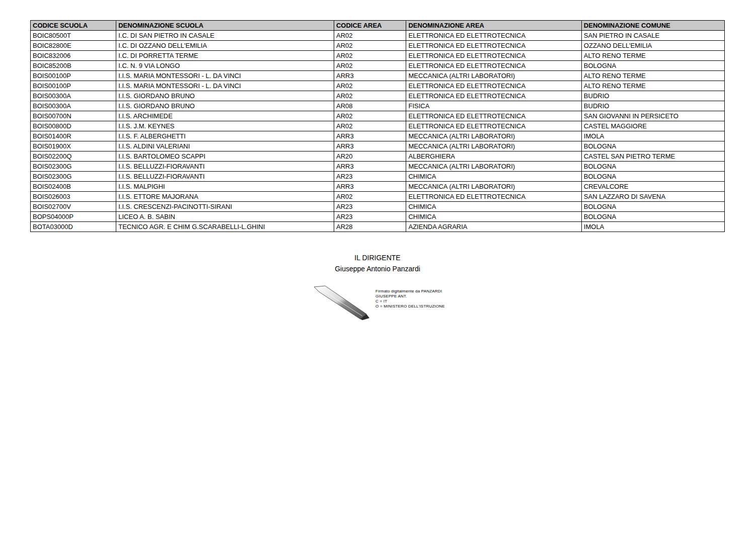| CODICE SCUOLA | DENOMINAZIONE SCUOLA | CODICE AREA | DENOMINAZIONE AREA | DENOMINAZIONE COMUNE |
| --- | --- | --- | --- | --- |
| BOIC80500T | I.C. DI SAN PIETRO IN CASALE | AR02 | ELETTRONICA ED ELETTROTECNICA | SAN PIETRO IN CASALE |
| BOIC82800E | I.C. DI OZZANO DELL'EMILIA | AR02 | ELETTRONICA ED ELETTROTECNICA | OZZANO DELL'EMILIA |
| BOIC832006 | I.C. DI PORRETTA TERME | AR02 | ELETTRONICA ED ELETTROTECNICA | ALTO RENO TERME |
| BOIC85200B | I.C. N. 9 VIA LONGO | AR02 | ELETTRONICA ED ELETTROTECNICA | BOLOGNA |
| BOIS00100P | I.I.S. MARIA MONTESSORI - L. DA VINCI | ARR3 | MECCANICA (ALTRI LABORATORI) | ALTO RENO TERME |
| BOIS00100P | I.I.S. MARIA MONTESSORI - L. DA VINCI | AR02 | ELETTRONICA ED ELETTROTECNICA | ALTO RENO TERME |
| BOIS00300A | I.I.S. GIORDANO BRUNO | AR02 | ELETTRONICA ED ELETTROTECNICA | BUDRIO |
| BOIS00300A | I.I.S. GIORDANO BRUNO | AR08 | FISICA | BUDRIO |
| BOIS00700N | I.I.S. ARCHIMEDE | AR02 | ELETTRONICA ED ELETTROTECNICA | SAN GIOVANNI IN PERSICETO |
| BOIS00800D | I.I.S. J.M. KEYNES | AR02 | ELETTRONICA ED ELETTROTECNICA | CASTEL MAGGIORE |
| BOIS01400R | I.I.S. F. ALBERGHETTI | ARR3 | MECCANICA (ALTRI LABORATORI) | IMOLA |
| BOIS01900X | I.I.S. ALDINI VALERIANI | ARR3 | MECCANICA (ALTRI LABORATORI) | BOLOGNA |
| BOIS02200Q | I.I.S. BARTOLOMEO SCAPPI | AR20 | ALBERGHIERA | CASTEL SAN PIETRO TERME |
| BOIS02300G | I.I.S. BELLUZZI-FIORAVANTI | ARR3 | MECCANICA (ALTRI LABORATORI) | BOLOGNA |
| BOIS02300G | I.I.S. BELLUZZI-FIORAVANTI | AR23 | CHIMICA | BOLOGNA |
| BOIS02400B | I.I.S. MALPIGHI | ARR3 | MECCANICA (ALTRI LABORATORI) | CREVALCORE |
| BOIS026003 | I.I.S. ETTORE MAJORANA | AR02 | ELETTRONICA ED ELETTROTECNICA | SAN LAZZARO DI SAVENA |
| BOIS02700V | I.I.S. CRESCENZI-PACINOTTI-SIRANI | AR23 | CHIMICA | BOLOGNA |
| BOPS04000P | LICEO A. B. SABIN | AR23 | CHIMICA | BOLOGNA |
| BOTA03000D | TECNICO AGR. E CHIM G.SCARABELLI-L.GHINI | AR28 | AZIENDA AGRARIA | IMOLA |
IL DIRIGENTE
Giuseppe Antonio Panzardi
Firmato digitalmente da PANZARDI
GIUSEPPE ANT.
C = IT
O = MINISTERO DELL'ISTRUZIONE